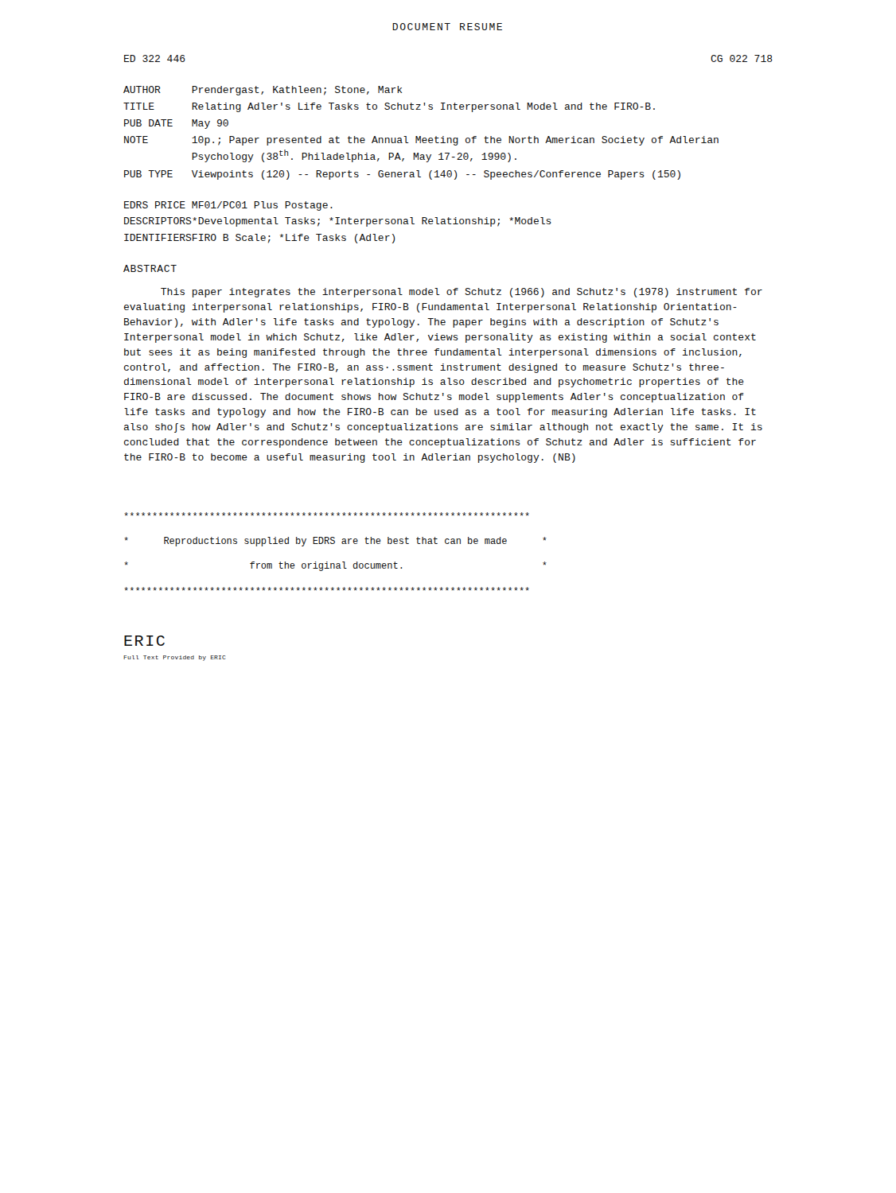DOCUMENT RESUME
ED 322 446 CG 022 718
| AUTHOR | Prendergast, Kathleen; Stone, Mark |
| TITLE | Relating Adler's Life Tasks to Schutz's Interpersonal Model and the FIRO-B. |
| PUB DATE | May 90 |
| NOTE | 10p.; Paper presented at the Annual Meeting of the North American Society of Adlerian Psychology (38 th . Philadelphia, PA, May 17-20, 1990). |
| PUB TYPE | Viewpoints (120) -- Reports - General (140) -- Speeches/Conference Papers (150) |
| EDRS PRICE | MF01/PC01 Plus Postage. |
| DESCRIPTORS | *Developmental Tasks; *Interpersonal Relationship; *Models |
| IDENTIFIERS | FIRO B Scale; *Life Tasks (Adler) |
ABSTRACT
This paper integrates the interpersonal model of Schutz (1966) and Schutz's (1978) instrument for evaluating interpersonal relationships, FIRO-B (Fundamental Interpersonal Relationship Orientation-Behavior), with Adler's life tasks and typology. The paper begins with a description of Schutz's Interpersonal model in which Schutz, like Adler, views personality as existing within a social context but sees it as being manifested through the three fundamental interpersonal dimensions of inclusion, control, and affection. The FIRO-B, an ass·.ssment instrument designed to measure Schutz's three-dimensional model of interpersonal relationship is also described and psychometric properties of the FIRO-B are discussed. The document shows how Schutz's model supplements Adler's conceptualization of life tasks and typology and how the FIRO-B can be used as a tool for measuring Adlerian life tasks. It also shoʃs how Adler's and Schutz's conceptualizations are similar although not exactly the same. It is concluded that the correspondence between the conceptualizations of Schutz and Adler is sufficient for the FIRO-B to become a useful measuring tool in Adlerian psychology. (NB)
*********************************************************************** * Reproductions supplied by EDRS are the best that can be made * * from the original document. * ***********************************************************************
ERIC
Full Text Provided by ERIC